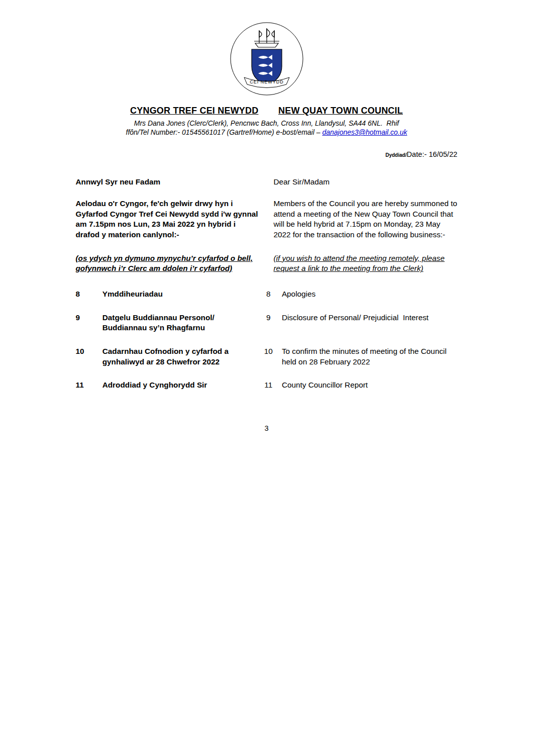CEI NEWYDD
CYNGOR TREF CEI NEWYDD NEW QUAY TOWN COUNCIL
Mrs Dana Jones (Clerc/Clerk), Pencnwc Bach, Cross Inn, Llandysul, SA44 6NL. Rhif
ffôn/Tel Number:- 01545561017 (Gartref/Home) e-bost/email – danajones3@hotmail.co.uk
Dyddiad/Date:- 16/05/22
Annwyl Syr neu Fadam
Dear Sir/Madam
Aelodau o'r Cyngor, fe'ch gelwir drwy hyn i Gyfarfod Cyngor Tref Cei Newydd sydd i'w gynnal am 7.15pm nos Lun, 23 Mai 2022 yn hybrid i drafod y materion canlynol:-
Members of the Council you are hereby summoned to attend a meeting of the New Quay Town Council that will be held hybrid at 7.15pm on Monday, 23 May 2022 for the transaction of the following business:-
(os ydych yn dymuno mynychu’r cyfarfod o bell, gofynnwch i’r Clerc am ddolen i’r cyfarfod)
(if you wish to attend the meeting remotely, please request a link to the meeting from the Clerk)
| 8 | Ymddiheuriadau | 8 | Apologies |
| 9 | Datgelu Buddiannau Personol/ Buddiannau sy’n Rhagfarnu | 9 | Disclosure of Personal/ Prejudicial Interest |
| 10 | Cadarnhau Cofnodion y cyfarfod a gynhaliwyd ar 28 Chwefror 2022 | 10 | To confirm the minutes of meeting of the Council held on 28 February 2022 |
| 11 | Adroddiad y Cynghorydd Sir | 11 | County Councillor Report |
3